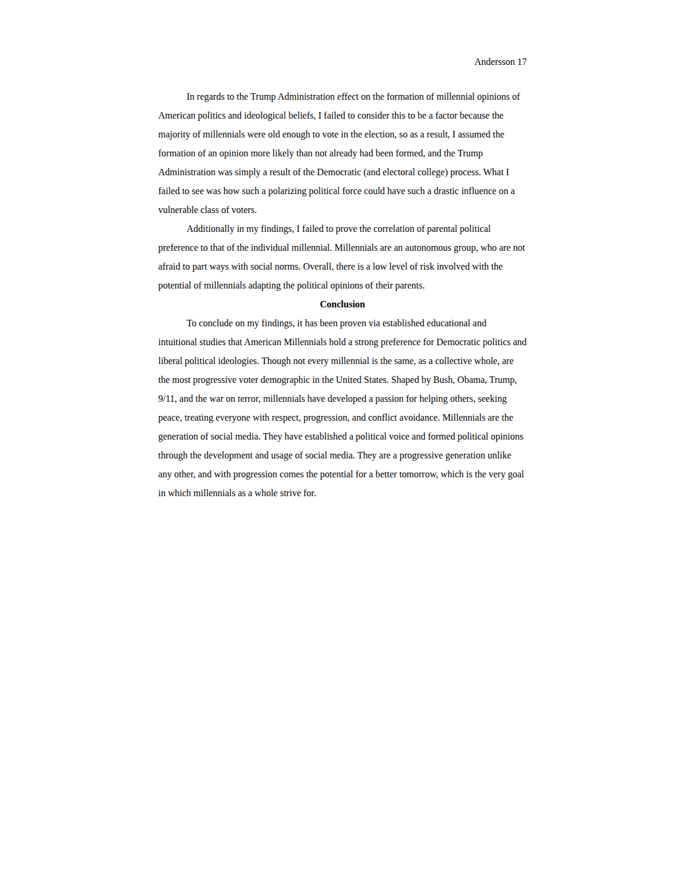Andersson 17
In regards to the Trump Administration effect on the formation of millennial opinions of American politics and ideological beliefs, I failed to consider this to be a factor because the majority of millennials were old enough to vote in the election, so as a result, I assumed the formation of an opinion more likely than not already had been formed, and the Trump Administration was simply a result of the Democratic (and electoral college) process. What I failed to see was how such a polarizing political force could have such a drastic influence on a vulnerable class of voters.
Additionally in my findings, I failed to prove the correlation of parental political preference to that of the individual millennial. Millennials are an autonomous group, who are not afraid to part ways with social norms. Overall, there is a low level of risk involved with the potential of millennials adapting the political opinions of their parents.
Conclusion
To conclude on my findings, it has been proven via established educational and intuitional studies that American Millennials hold a strong preference for Democratic politics and liberal political ideologies. Though not every millennial is the same, as a collective whole, are the most progressive voter demographic in the United States. Shaped by Bush, Obama, Trump, 9/11, and the war on terror, millennials have developed a passion for helping others, seeking peace, treating everyone with respect, progression, and conflict avoidance. Millennials are the generation of social media. They have established a political voice and formed political opinions through the development and usage of social media. They are a progressive generation unlike any other, and with progression comes the potential for a better tomorrow, which is the very goal in which millennials as a whole strive for.